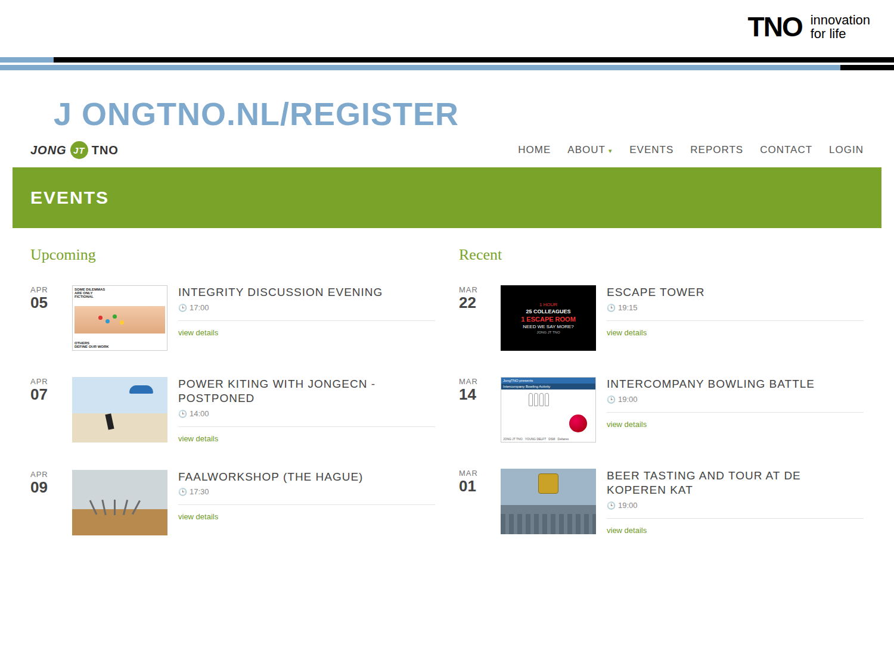TNO innovation
for life
J ONGTNO.NL/REGISTER
JONG JT TNO
HOME
ABOUT ▾
EVENTS
REPORTS
CONTACT
LOGIN
EVENTS
Upcoming
APR
05
SOME DILEMMAS
ARE ONLY
FICTIONAL
OTHERS
DEFINE OUR WORK
INTEGRITY DISCUSSION EVENING
17:00
view details
APR
07
POWER KITING WITH JONGECN - POSTPONED
14:00
view details
APR
09
FAALWORKSHOP (THE HAGUE)
17:30
view details
Recent
MAR
22
1 HOUR
25 COLLEAGUES
1 ESCAPE ROOM
NEED WE SAY MORE?
JONG JT TNO
ESCAPE TOWER
19:15
view details
MAR
14
JongTNO presents
Intercompany Bowling Activity
JONG JT TNO YOUNG DELFT DSM Deltares
INTERCOMPANY BOWLING BATTLE
19:00
view details
MAR
01
BEER TASTING AND TOUR AT DE KOPEREN KAT
19:00
view details